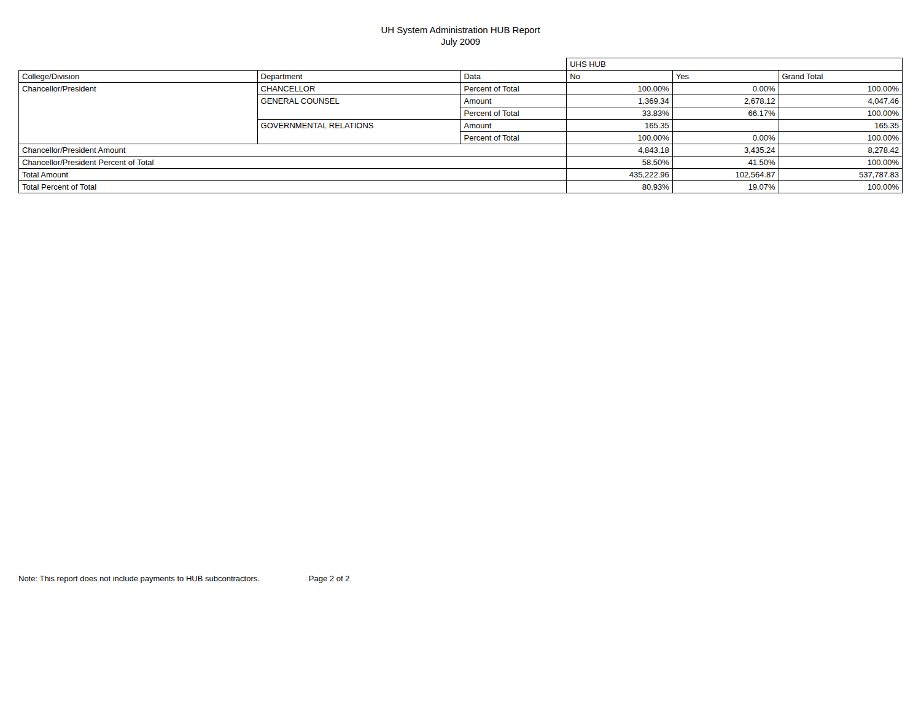UH System Administration HUB Report
July 2009
| | | | UHS HUB |
| College/Division | Department | Data | No | Yes | Grand Total |
| Chancellor/President | CHANCELLOR | Percent of Total | 100.00% | 0.00% | 100.00% |
| GENERAL COUNSEL | Amount | 1,369.34 | 2,678.12 | 4,047.46 |
| | Percent of Total | 33.83% | 66.17% | 100.00% |
| GOVERNMENTAL RELATIONS | Amount | 165.35 | | 165.35 |
| | Percent of Total | 100.00% | 0.00% | 100.00% |
| Chancellor/President Amount | 4,843.18 | 3,435.24 | 8,278.42 |
| Chancellor/President Percent of Total | 58.50% | 41.50% | 100.00% |
| Total Amount | 435,222.96 | 102,564.87 | 537,787.83 |
| Total Percent of Total | 80.93% | 19.07% | 100.00% |
Note: This report does not include payments to HUB subcontractors.
Page 2 of 2